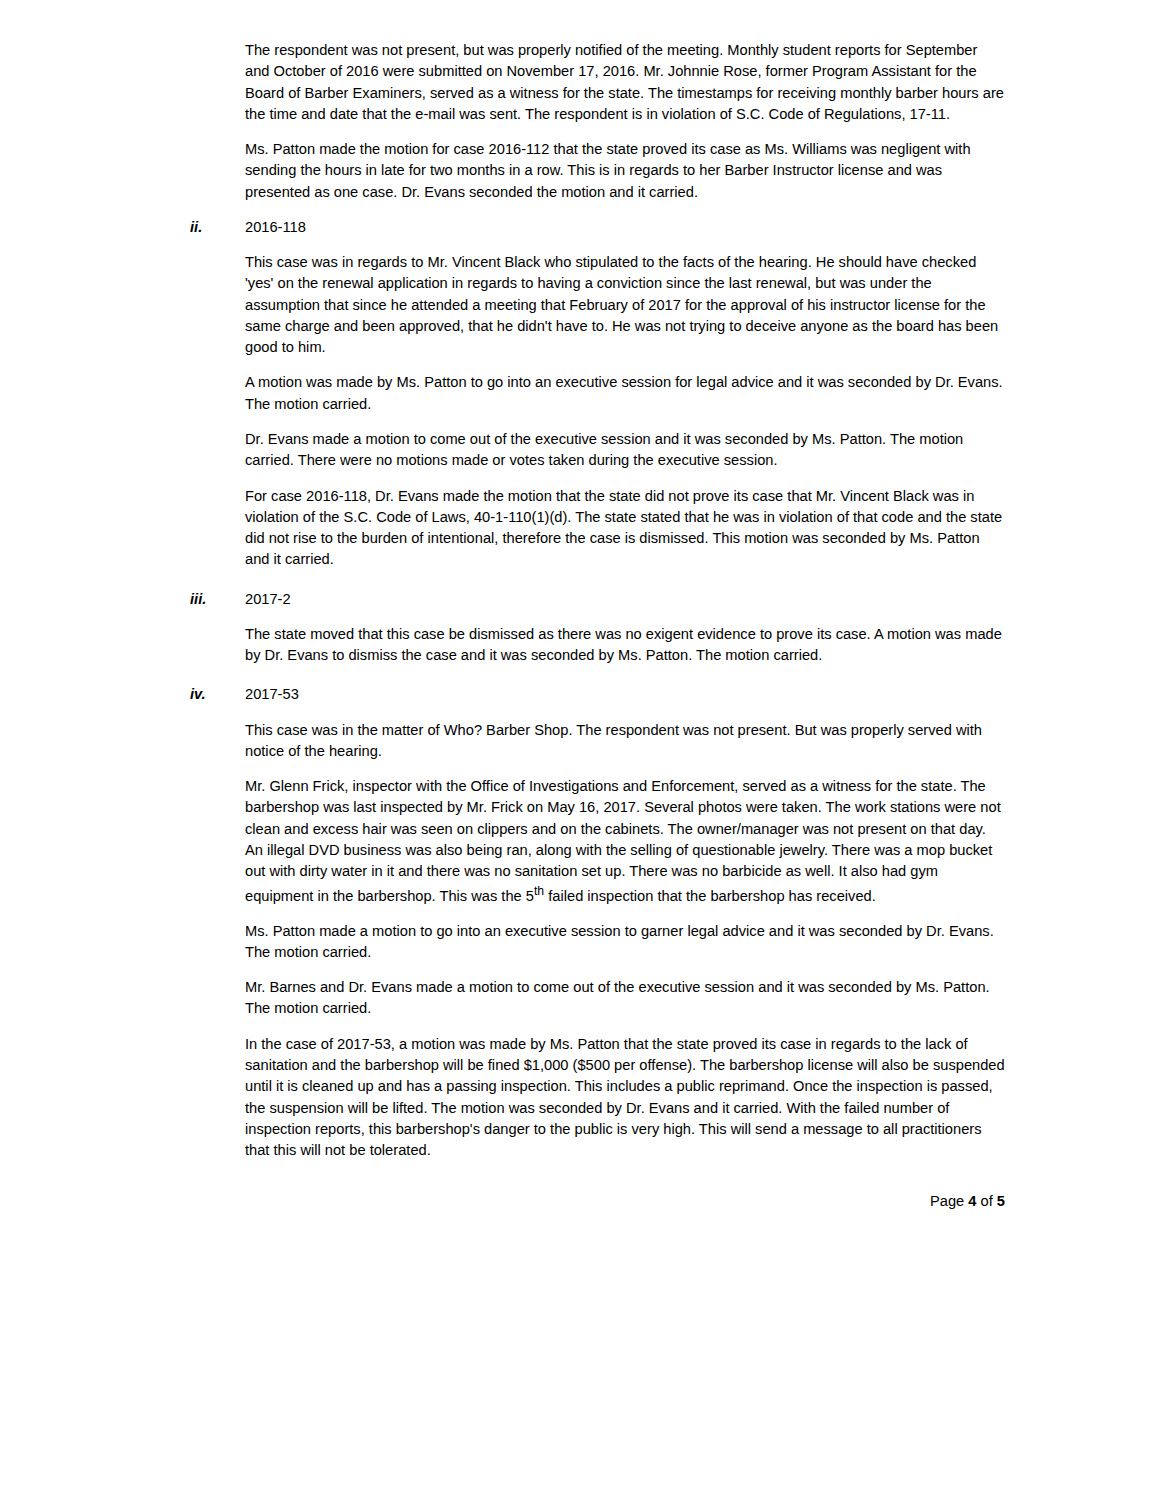The respondent was not present, but was properly notified of the meeting. Monthly student reports for September and October of 2016 were submitted on November 17, 2016. Mr. Johnnie Rose, former Program Assistant for the Board of Barber Examiners, served as a witness for the state. The timestamps for receiving monthly barber hours are the time and date that the e-mail was sent. The respondent is in violation of S.C. Code of Regulations, 17-11.
Ms. Patton made the motion for case 2016-112 that the state proved its case as Ms. Williams was negligent with sending the hours in late for two months in a row. This is in regards to her Barber Instructor license and was presented as one case. Dr. Evans seconded the motion and it carried.
ii.
2016-118
This case was in regards to Mr. Vincent Black who stipulated to the facts of the hearing. He should have checked 'yes' on the renewal application in regards to having a conviction since the last renewal, but was under the assumption that since he attended a meeting that February of 2017 for the approval of his instructor license for the same charge and been approved, that he didn't have to. He was not trying to deceive anyone as the board has been good to him.
A motion was made by Ms. Patton to go into an executive session for legal advice and it was seconded by Dr. Evans. The motion carried.
Dr. Evans made a motion to come out of the executive session and it was seconded by Ms. Patton. The motion carried. There were no motions made or votes taken during the executive session.
For case 2016-118, Dr. Evans made the motion that the state did not prove its case that Mr. Vincent Black was in violation of the S.C. Code of Laws, 40-1-110(1)(d). The state stated that he was in violation of that code and the state did not rise to the burden of intentional, therefore the case is dismissed. This motion was seconded by Ms. Patton and it carried.
iii.
2017-2
The state moved that this case be dismissed as there was no exigent evidence to prove its case. A motion was made by Dr. Evans to dismiss the case and it was seconded by Ms. Patton. The motion carried.
iv.
2017-53
This case was in the matter of Who? Barber Shop. The respondent was not present. But was properly served with notice of the hearing.
Mr. Glenn Frick, inspector with the Office of Investigations and Enforcement, served as a witness for the state. The barbershop was last inspected by Mr. Frick on May 16, 2017. Several photos were taken. The work stations were not clean and excess hair was seen on clippers and on the cabinets. The owner/manager was not present on that day. An illegal DVD business was also being ran, along with the selling of questionable jewelry. There was a mop bucket out with dirty water in it and there was no sanitation set up. There was no barbicide as well. It also had gym equipment in the barbershop. This was the 5th failed inspection that the barbershop has received.
Ms. Patton made a motion to go into an executive session to garner legal advice and it was seconded by Dr. Evans. The motion carried.
Mr. Barnes and Dr. Evans made a motion to come out of the executive session and it was seconded by Ms. Patton. The motion carried.
In the case of 2017-53, a motion was made by Ms. Patton that the state proved its case in regards to the lack of sanitation and the barbershop will be fined $1,000 ($500 per offense). The barbershop license will also be suspended until it is cleaned up and has a passing inspection. This includes a public reprimand. Once the inspection is passed, the suspension will be lifted. The motion was seconded by Dr. Evans and it carried. With the failed number of inspection reports, this barbershop's danger to the public is very high. This will send a message to all practitioners that this will not be tolerated.
Page 4 of 5